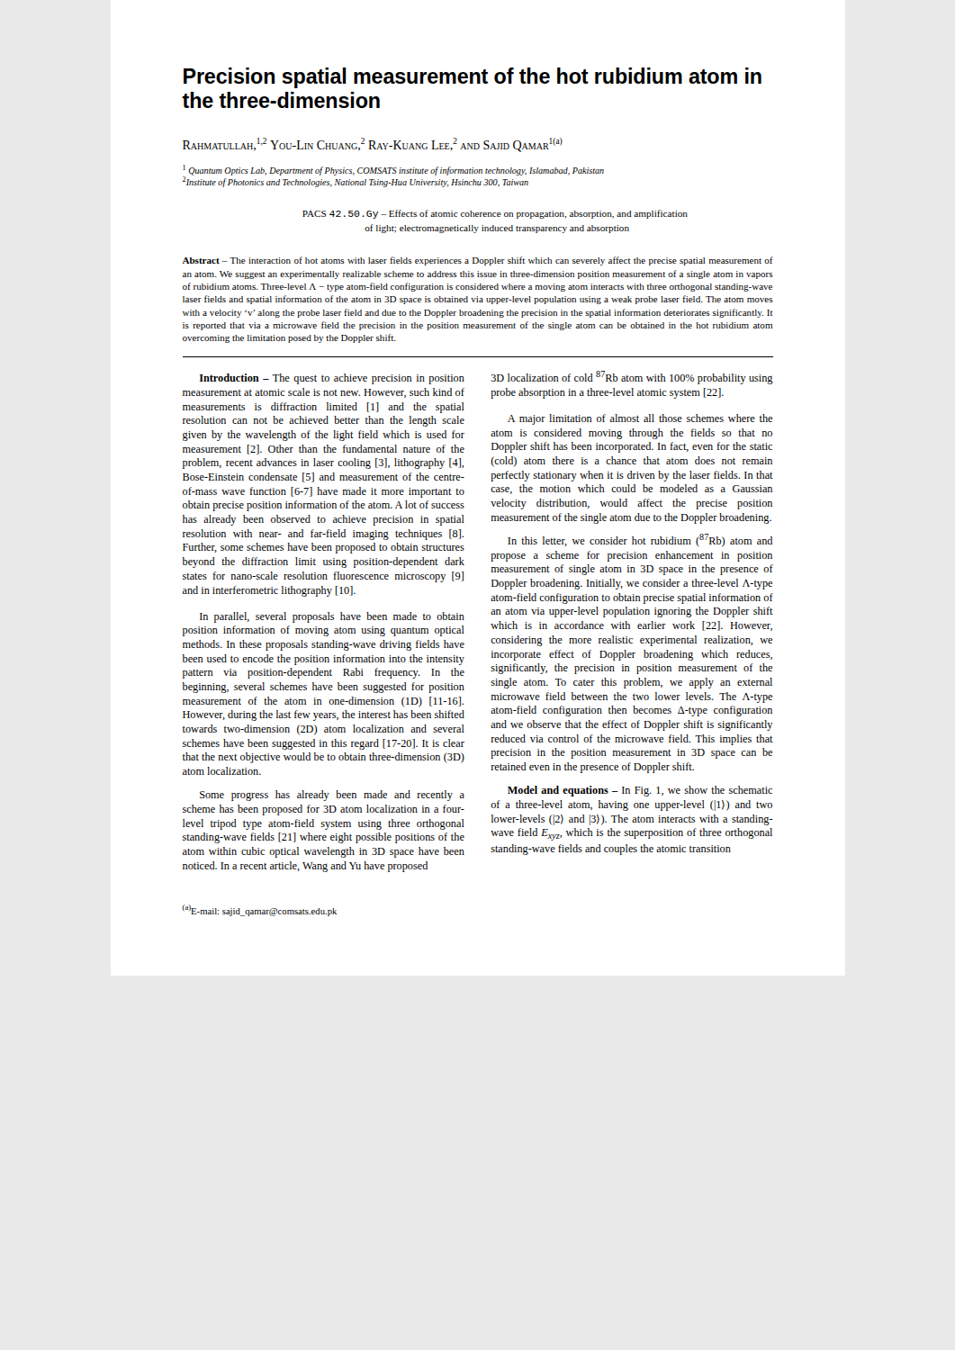Precision spatial measurement of the hot rubidium atom in the three-dimension
Rahmatullah,1,2 You-Lin Chuang,2 Ray-Kuang Lee,2 and Sajid Qamar1(a)
1 Quantum Optics Lab, Department of Physics, COMSATS institute of information technology, Islamabad, Pakistan
2Institute of Photonics and Technologies, National Tsing-Hua University, Hsinchu 300, Taiwan
PACS 42.50.Gy – Effects of atomic coherence on propagation, absorption, and amplification of light; electromagnetically induced transparency and absorption
Abstract – The interaction of hot atoms with laser fields experiences a Doppler shift which can severely affect the precise spatial measurement of an atom. We suggest an experimentally realizable scheme to address this issue in three-dimension position measurement of a single atom in vapors of rubidium atoms. Three-level Λ − type atom-field configuration is considered where a moving atom interacts with three orthogonal standing-wave laser fields and spatial information of the atom in 3D space is obtained via upper-level population using a weak probe laser field. The atom moves with a velocity ‘v’ along the probe laser field and due to the Doppler broadening the precision in the spatial information deteriorates significantly. It is reported that via a microwave field the precision in the position measurement of the single atom can be obtained in the hot rubidium atom overcoming the limitation posed by the Doppler shift.
Introduction – The quest to achieve precision in position measurement at atomic scale is not new. However, such kind of measurements is diffraction limited [1] and the spatial resolution can not be achieved better than the length scale given by the wavelength of the light field which is used for measurement [2]. Other than the fundamental nature of the problem, recent advances in laser cooling [3], lithography [4], Bose-Einstein condensate [5] and measurement of the centre-of-mass wave function [6-7] have made it more important to obtain precise position information of the atom. A lot of success has already been observed to achieve precision in spatial resolution with near- and far-field imaging techniques [8]. Further, some schemes have been proposed to obtain structures beyond the diffraction limit using position-dependent dark states for nano-scale resolution fluorescence microscopy [9] and in interferometric lithography [10].
In parallel, several proposals have been made to obtain position information of moving atom using quantum optical methods. In these proposals standing-wave driving fields have been used to encode the position information into the intensity pattern via position-dependent Rabi frequency. In the beginning, several schemes have been suggested for position measurement of the atom in one-dimension (1D) [11-16]. However, during the last few years, the interest has been shifted towards two-dimension (2D) atom localization and several schemes have been suggested in this regard [17-20]. It is clear that the next objective would be to obtain three-dimension (3D) atom localization.
Some progress has already been made and recently a scheme has been proposed for 3D atom localization in a four-level tripod type atom-field system using three orthogonal standing-wave fields [21] where eight possible positions of the atom within cubic optical wavelength in 3D space have been noticed. In a recent article, Wang and Yu have proposed
3D localization of cold 87Rb atom with 100% probability using probe absorption in a three-level atomic system [22].
A major limitation of almost all those schemes where the atom is considered moving through the fields so that no Doppler shift has been incorporated. In fact, even for the static (cold) atom there is a chance that atom does not remain perfectly stationary when it is driven by the laser fields. In that case, the motion which could be modeled as a Gaussian velocity distribution, would affect the precise position measurement of the single atom due to the Doppler broadening.
In this letter, we consider hot rubidium (87Rb) atom and propose a scheme for precision enhancement in position measurement of single atom in 3D space in the presence of Doppler broadening. Initially, we consider a three-level Λ-type atom-field configuration to obtain precise spatial information of an atom via upper-level population ignoring the Doppler shift which is in accordance with earlier work [22]. However, considering the more realistic experimental realization, we incorporate effect of Doppler broadening which reduces, significantly, the precision in position measurement of the single atom. To cater this problem, we apply an external microwave field between the two lower levels. The Λ-type atom-field configuration then becomes Δ-type configuration and we observe that the effect of Doppler shift is significantly reduced via control of the microwave field. This implies that precision in the position measurement in 3D space can be retained even in the presence of Doppler shift.
Model and equations – In Fig. 1, we show the schematic of a three-level atom, having one upper-level (|1⟩) and two lower-levels (|2⟩ and |3⟩). The atom interacts with a standing-wave field Exyz, which is the superposition of three orthogonal standing-wave fields and couples the atomic transition
(a)E-mail: sajid_qamar@comsats.edu.pk